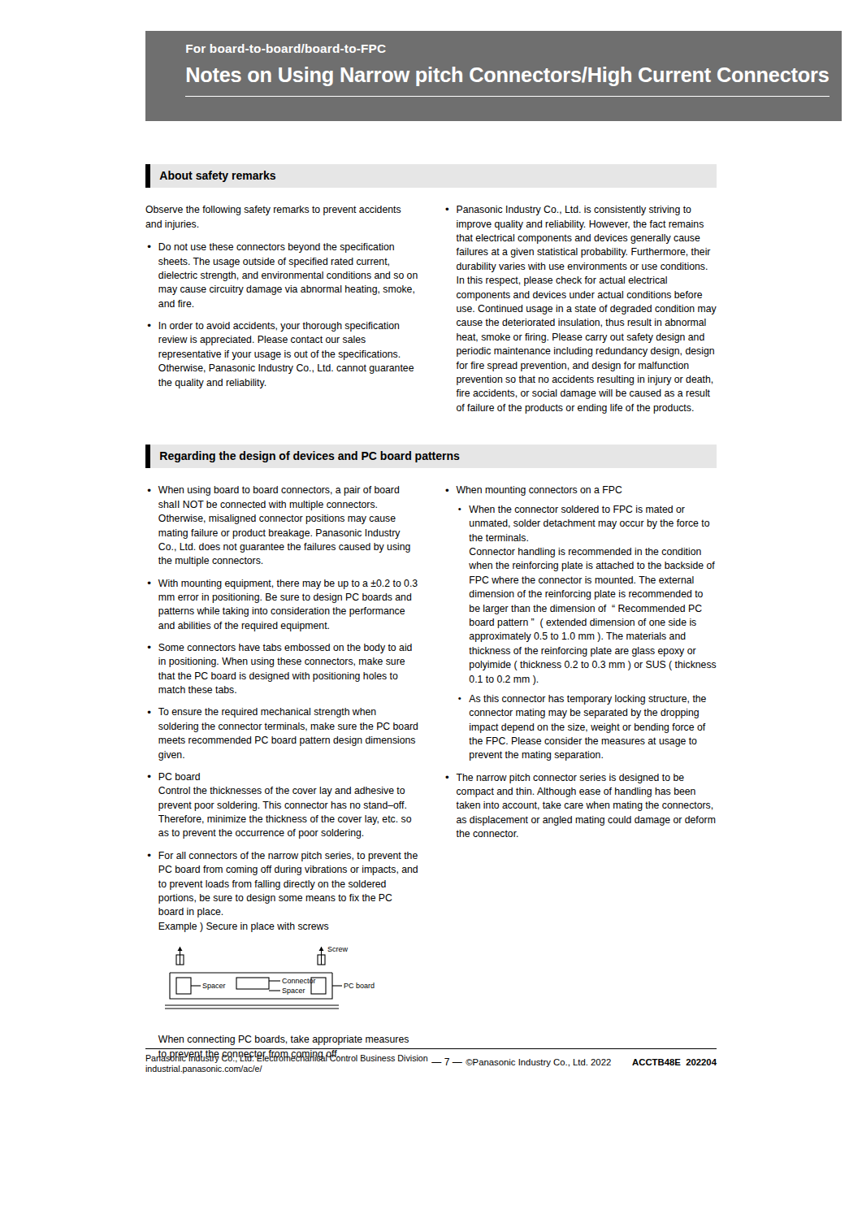For board-to-board/board-to-FPC
Notes on Using Narrow pitch Connectors/High Current Connectors
About safety remarks
Observe the following safety remarks to prevent accidents and injuries.
Do not use these connectors beyond the specification sheets. The usage outside of specified rated current, dielectric strength, and environmental conditions and so on may cause circuitry damage via abnormal heating, smoke, and fire.
In order to avoid accidents, your thorough specification review is appreciated. Please contact our sales representative if your usage is out of the specifications. Otherwise, Panasonic Industry Co., Ltd. cannot guarantee the quality and reliability.
Panasonic Industry Co., Ltd. is consistently striving to improve quality and reliability. However, the fact remains that electrical components and devices generally cause failures at a given statistical probability. Furthermore, their durability varies with use environments or use conditions. In this respect, please check for actual electrical components and devices under actual conditions before use. Continued usage in a state of degraded condition may cause the deteriorated insulation, thus result in abnormal heat, smoke or firing. Please carry out safety design and periodic maintenance including redundancy design, design for fire spread prevention, and design for malfunction prevention so that no accidents resulting in injury or death, fire accidents, or social damage will be caused as a result of failure of the products or ending life of the products.
Regarding the design of devices and PC board patterns
When using board to board connectors, a pair of board shaII NOT be connected with multiple connectors. Otherwise, misaligned connector positions may cause mating failure or product breakage. Panasonic Industry Co., Ltd. does not guarantee the failures caused by using the multiple connectors.
With mounting equipment, there may be up to a ±0.2 to 0.3 mm error in positioning. Be sure to design PC boards and patterns while taking into consideration the performance and abilities of the required equipment.
Some connectors have tabs embossed on the body to aid in positioning. When using these connectors, make sure that the PC board is designed with positioning holes to match these tabs.
To ensure the required mechanical strength when soldering the connector terminals, make sure the PC board meets recommended PC board pattern design dimensions given.
PC board
Control the thicknesses of the cover lay and adhesive to prevent poor soldering. This connector has no stand–off. Therefore, minimize the thickness of the cover lay, etc. so as to prevent the occurrence of poor soldering.
For all connectors of the narrow pitch series, to prevent the PC board from coming off during vibrations or impacts, and to prevent loads from falling directly on the soldered portions, be sure to design some means to fix the PC board in place.
Example ) Secure in place with screws
Screw Spacer Connector Spacer PC board
When connecting PC boards, take appropriate measures to prevent the connector from coming off.
When mounting connectors on a FPC
When the connector soldered to FPC is mated or unmated, solder detachment may occur by the force to the terminals.
Connector handling is recommended in the condition when the reinforcing plate is attached to the backside of FPC where the connector is mounted. The external dimension of the reinforcing plate is recommended to be larger than the dimension of “ Recommended PC board pattern ” ( extended dimension of one side is approximately 0.5 to 1.0 mm ). The materials and thickness of the reinforcing plate are glass epoxy or polyimide ( thickness 0.2 to 0.3 mm ) or SUS ( thickness 0.1 to 0.2 mm ).
As this connector has temporary locking structure, the connector mating may be separated by the dropping impact depend on the size, weight or bending force of the FPC. Please consider the measures at usage to prevent the mating separation.
The narrow pitch connector series is designed to be compact and thin. Although ease of handling has been taken into account, take care when mating the connectors, as displacement or angled mating could damage or deform the connector.
Panasonic Industry Co., Ltd. Electromechanical Control Business Division
industrial.panasonic.com/ac/e/
— 7 —
©Panasonic Industry Co., Ltd. 2022 ACCTB48E 202204